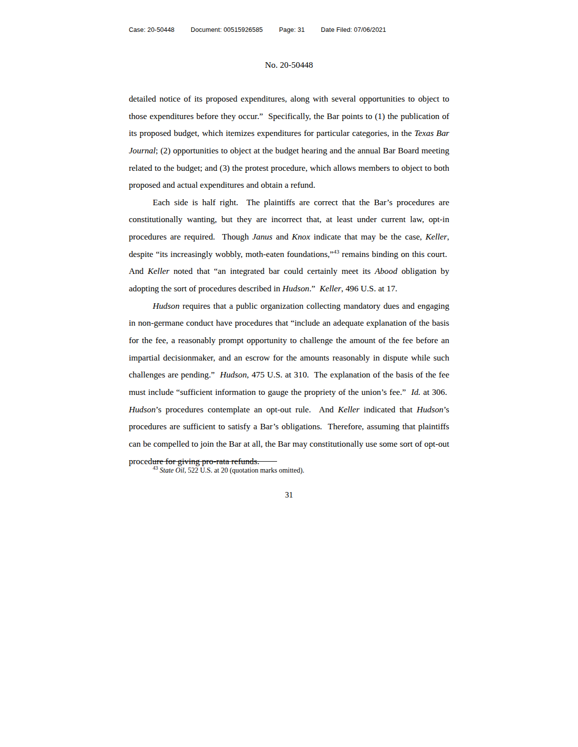Case: 20-50448 Document: 00515926585 Page: 31 Date Filed: 07/06/2021
No. 20-50448
detailed notice of its proposed expenditures, along with several opportunities to object to those expenditures before they occur.” Specifically, the Bar points to (1) the publication of its proposed budget, which itemizes expenditures for particular categories, in the Texas Bar Journal; (2) opportunities to object at the budget hearing and the annual Bar Board meeting related to the budget; and (3) the protest procedure, which allows members to object to both proposed and actual expenditures and obtain a refund.
Each side is half right. The plaintiffs are correct that the Bar’s procedures are constitutionally wanting, but they are incorrect that, at least under current law, opt-in procedures are required. Though Janus and Knox indicate that may be the case, Keller, despite “its increasingly wobbly, moth-eaten foundations,”43 remains binding on this court. And Keller noted that “an integrated bar could certainly meet its Abood obligation by adopting the sort of procedures described in Hudson.” Keller, 496 U.S. at 17.
Hudson requires that a public organization collecting mandatory dues and engaging in non-germane conduct have procedures that “include an adequate explanation of the basis for the fee, a reasonably prompt opportunity to challenge the amount of the fee before an impartial decisionmaker, and an escrow for the amounts reasonably in dispute while such challenges are pending.” Hudson, 475 U.S. at 310. The explanation of the basis of the fee must include “sufficient information to gauge the propriety of the union’s fee.” Id. at 306. Hudson’s procedures contemplate an opt-out rule. And Keller indicated that Hudson’s procedures are sufficient to satisfy a Bar’s obligations. Therefore, assuming that plaintiffs can be compelled to join the Bar at all, the Bar may constitutionally use some sort of opt-out procedure for giving pro-rata refunds.
43 State Oil, 522 U.S. at 20 (quotation marks omitted).
31